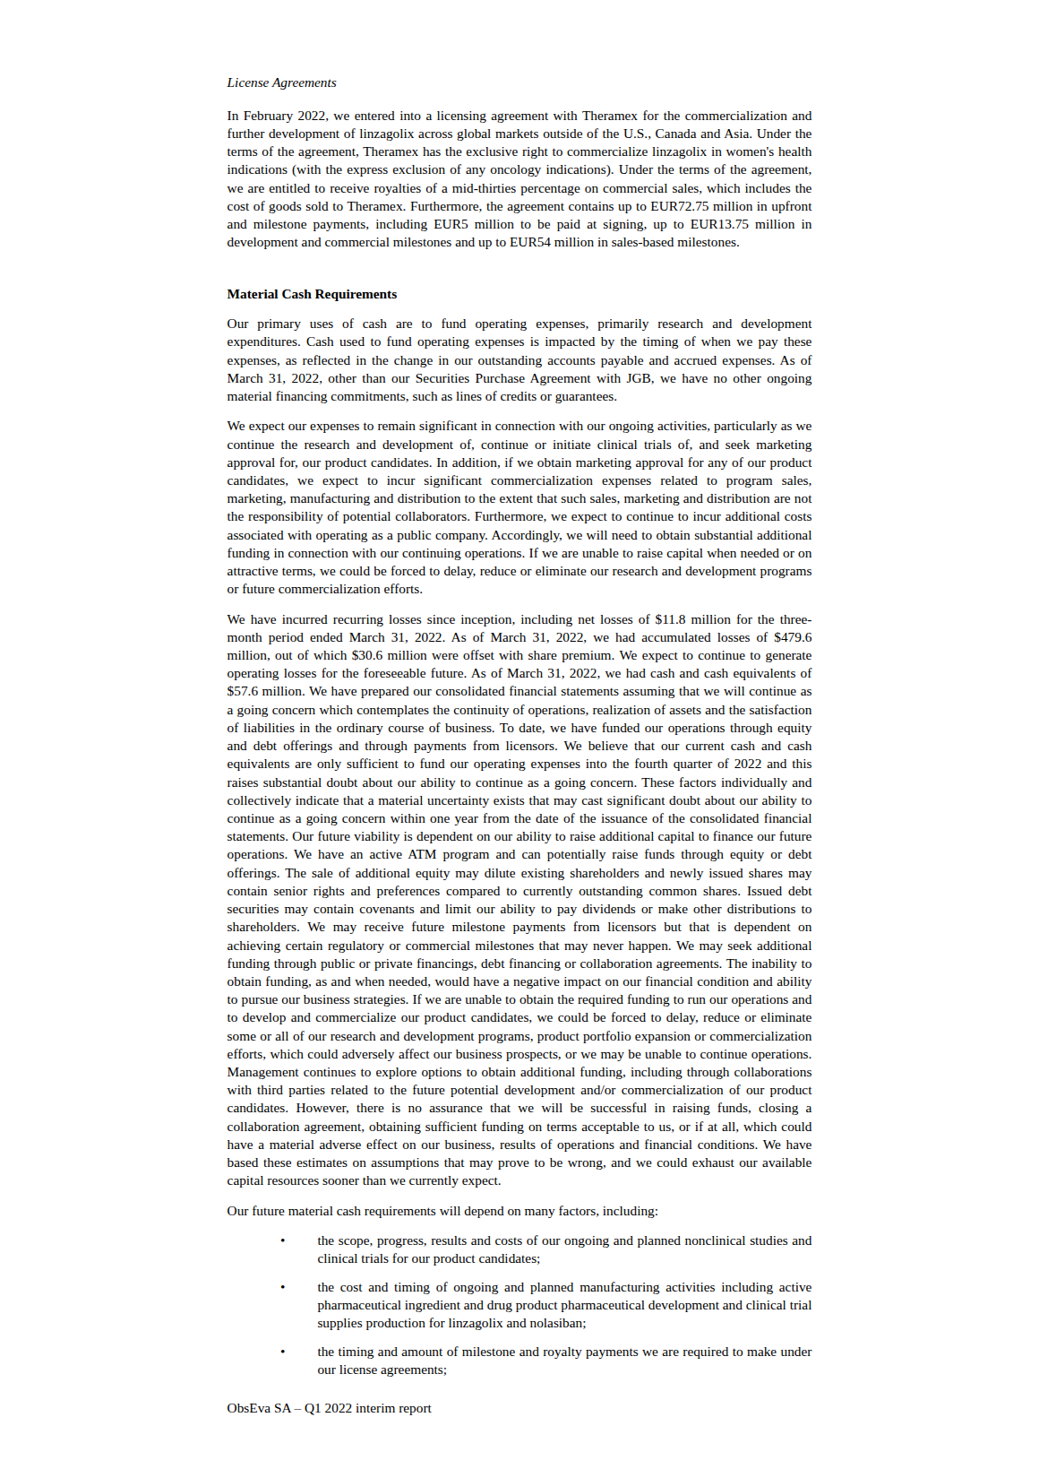License Agreements
In February 2022, we entered into a licensing agreement with Theramex for the commercialization and further development of linzagolix across global markets outside of the U.S., Canada and Asia. Under the terms of the agreement, Theramex has the exclusive right to commercialize linzagolix in women's health indications (with the express exclusion of any oncology indications). Under the terms of the agreement, we are entitled to receive royalties of a mid-thirties percentage on commercial sales, which includes the cost of goods sold to Theramex. Furthermore, the agreement contains up to EUR72.75 million in upfront and milestone payments, including EUR5 million to be paid at signing, up to EUR13.75 million in development and commercial milestones and up to EUR54 million in sales-based milestones.
Material Cash Requirements
Our primary uses of cash are to fund operating expenses, primarily research and development expenditures. Cash used to fund operating expenses is impacted by the timing of when we pay these expenses, as reflected in the change in our outstanding accounts payable and accrued expenses. As of March 31, 2022, other than our Securities Purchase Agreement with JGB, we have no other ongoing material financing commitments, such as lines of credits or guarantees.
We expect our expenses to remain significant in connection with our ongoing activities, particularly as we continue the research and development of, continue or initiate clinical trials of, and seek marketing approval for, our product candidates. In addition, if we obtain marketing approval for any of our product candidates, we expect to incur significant commercialization expenses related to program sales, marketing, manufacturing and distribution to the extent that such sales, marketing and distribution are not the responsibility of potential collaborators. Furthermore, we expect to continue to incur additional costs associated with operating as a public company. Accordingly, we will need to obtain substantial additional funding in connection with our continuing operations. If we are unable to raise capital when needed or on attractive terms, we could be forced to delay, reduce or eliminate our research and development programs or future commercialization efforts.
We have incurred recurring losses since inception, including net losses of $11.8 million for the three-month period ended March 31, 2022. As of March 31, 2022, we had accumulated losses of $479.6 million, out of which $30.6 million were offset with share premium. We expect to continue to generate operating losses for the foreseeable future. As of March 31, 2022, we had cash and cash equivalents of $57.6 million. We have prepared our consolidated financial statements assuming that we will continue as a going concern which contemplates the continuity of operations, realization of assets and the satisfaction of liabilities in the ordinary course of business. To date, we have funded our operations through equity and debt offerings and through payments from licensors. We believe that our current cash and cash equivalents are only sufficient to fund our operating expenses into the fourth quarter of 2022 and this raises substantial doubt about our ability to continue as a going concern. These factors individually and collectively indicate that a material uncertainty exists that may cast significant doubt about our ability to continue as a going concern within one year from the date of the issuance of the consolidated financial statements. Our future viability is dependent on our ability to raise additional capital to finance our future operations. We have an active ATM program and can potentially raise funds through equity or debt offerings. The sale of additional equity may dilute existing shareholders and newly issued shares may contain senior rights and preferences compared to currently outstanding common shares. Issued debt securities may contain covenants and limit our ability to pay dividends or make other distributions to shareholders. We may receive future milestone payments from licensors but that is dependent on achieving certain regulatory or commercial milestones that may never happen. We may seek additional funding through public or private financings, debt financing or collaboration agreements. The inability to obtain funding, as and when needed, would have a negative impact on our financial condition and ability to pursue our business strategies. If we are unable to obtain the required funding to run our operations and to develop and commercialize our product candidates, we could be forced to delay, reduce or eliminate some or all of our research and development programs, product portfolio expansion or commercialization efforts, which could adversely affect our business prospects, or we may be unable to continue operations. Management continues to explore options to obtain additional funding, including through collaborations with third parties related to the future potential development and/or commercialization of our product candidates. However, there is no assurance that we will be successful in raising funds, closing a collaboration agreement, obtaining sufficient funding on terms acceptable to us, or if at all, which could have a material adverse effect on our business, results of operations and financial conditions. We have based these estimates on assumptions that may prove to be wrong, and we could exhaust our available capital resources sooner than we currently expect.
Our future material cash requirements will depend on many factors, including:
the scope, progress, results and costs of our ongoing and planned nonclinical studies and clinical trials for our product candidates;
the cost and timing of ongoing and planned manufacturing activities including active pharmaceutical ingredient and drug product pharmaceutical development and clinical trial supplies production for linzagolix and nolasiban;
the timing and amount of milestone and royalty payments we are required to make under our license agreements;
ObsEva SA – Q1 2022 interim report